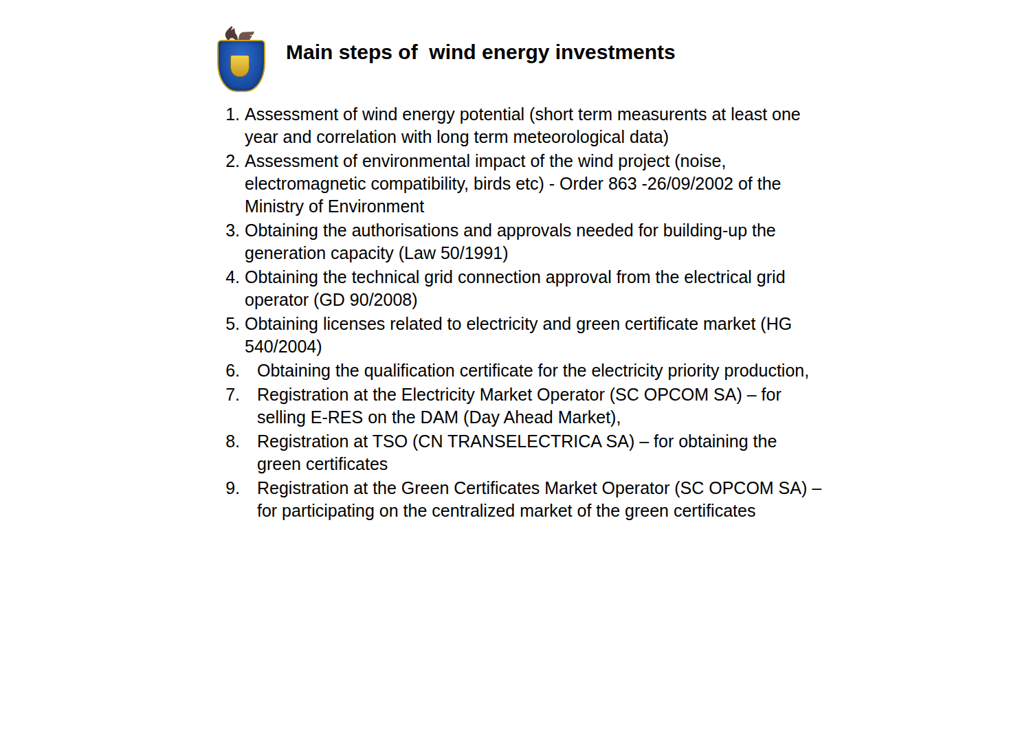🦅
Main steps of wind energy investments
Assessment of wind energy potential (short term measurents at least one year and correlation with long term meteorological data)
Assessment of environmental impact of the wind project (noise, electromagnetic compatibility, birds etc) - Order 863 -26/09/2002 of the Ministry of Environment
Obtaining the authorisations and approvals needed for building-up the generation capacity (Law 50/1991)
Obtaining the technical grid connection approval from the electrical grid operator (GD 90/2008)
Obtaining licenses related to electricity and green certificate market (HG 540/2004)
Obtaining the qualification certificate for the electricity priority production,
Registration at the Electricity Market Operator (SC OPCOM SA) – for selling E-RES on the DAM (Day Ahead Market),
Registration at TSO (CN TRANSELECTRICA SA) – for obtaining the green certificates
Registration at the Green Certificates Market Operator (SC OPCOM SA) – for participating on the centralized market of the green certificates